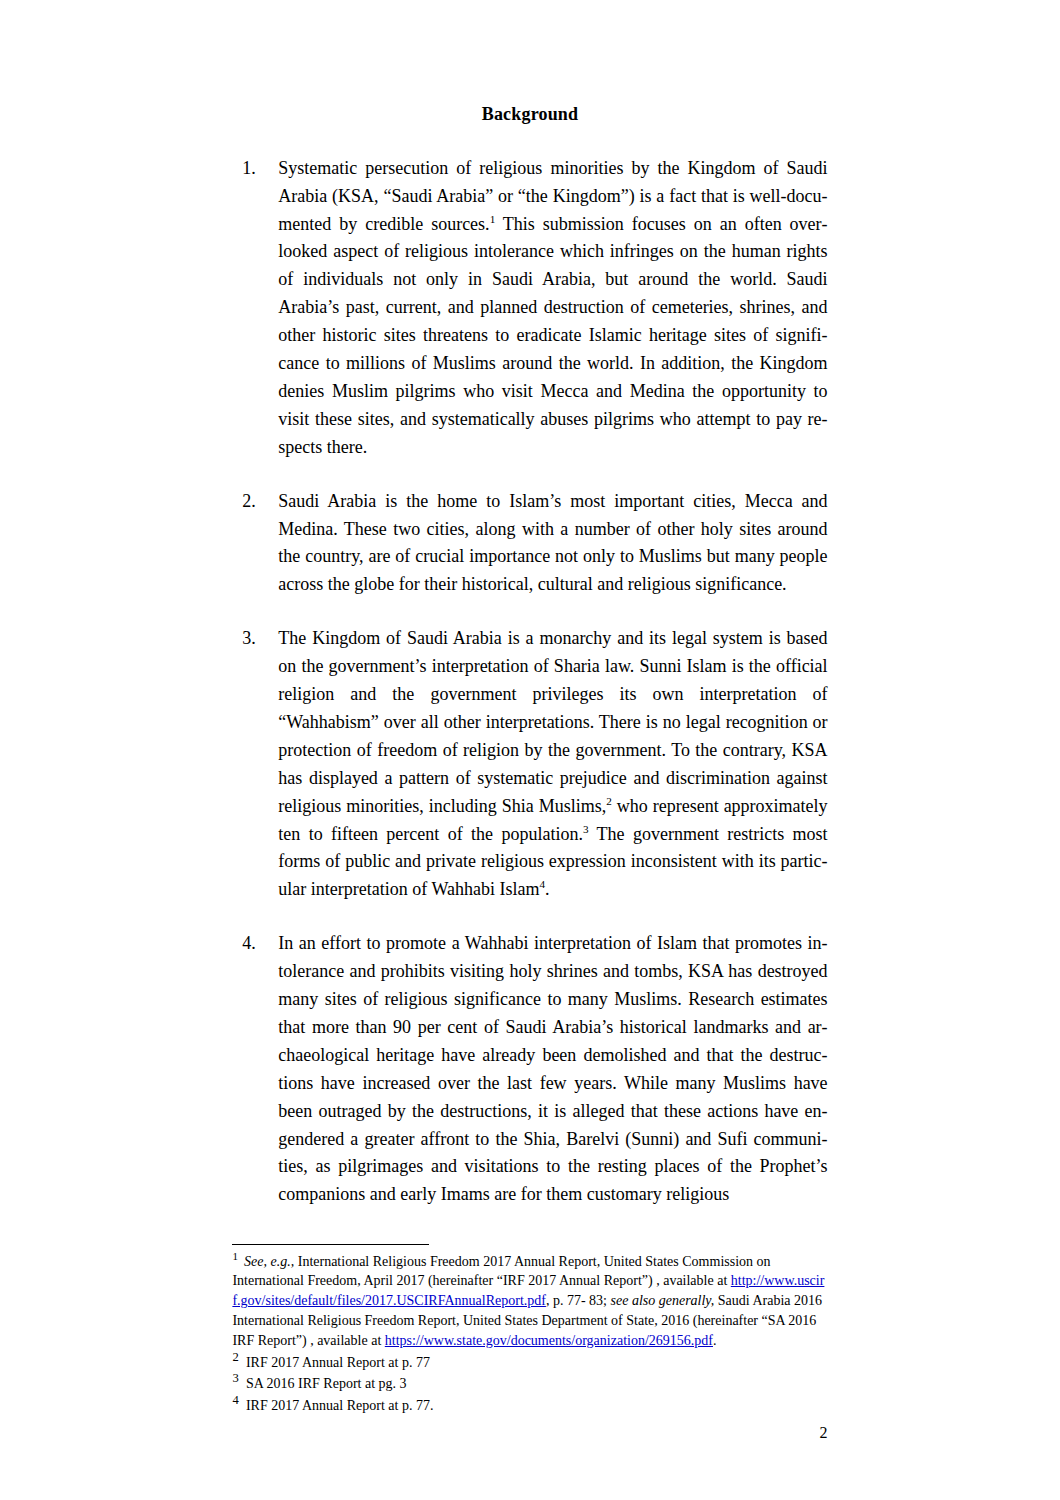Background
Systematic persecution of religious minorities by the Kingdom of Saudi Arabia (KSA, “Saudi Arabia” or “the Kingdom”) is a fact that is well-documented by credible sources.1 This submission focuses on an often overlooked aspect of religious intolerance which infringes on the human rights of individuals not only in Saudi Arabia, but around the world. Saudi Arabia’s past, current, and planned destruction of cemeteries, shrines, and other historic sites threatens to eradicate Islamic heritage sites of significance to millions of Muslims around the world. In addition, the Kingdom denies Muslim pilgrims who visit Mecca and Medina the opportunity to visit these sites, and systematically abuses pilgrims who attempt to pay respects there.
Saudi Arabia is the home to Islam’s most important cities, Mecca and Medina. These two cities, along with a number of other holy sites around the country, are of crucial importance not only to Muslims but many people across the globe for their historical, cultural and religious significance.
The Kingdom of Saudi Arabia is a monarchy and its legal system is based on the government’s interpretation of Sharia law. Sunni Islam is the official religion and the government privileges its own interpretation of “Wahhabism” over all other interpretations. There is no legal recognition or protection of freedom of religion by the government. To the contrary, KSA has displayed a pattern of systematic prejudice and discrimination against religious minorities, including Shia Muslims,2 who represent approximately ten to fifteen percent of the population.3 The government restricts most forms of public and private religious expression inconsistent with its particular interpretation of Wahhabi Islam4.
In an effort to promote a Wahhabi interpretation of Islam that promotes intolerance and prohibits visiting holy shrines and tombs, KSA has destroyed many sites of religious significance to many Muslims. Research estimates that more than 90 per cent of Saudi Arabia’s historical landmarks and archaeological heritage have already been demolished and that the destructions have increased over the last few years. While many Muslims have been outraged by the destructions, it is alleged that these actions have engendered a greater affront to the Shia, Barelvi (Sunni) and Sufi communities, as pilgrimages and visitations to the resting places of the Prophet’s companions and early Imams are for them customary religious
1 See, e.g., International Religious Freedom 2017 Annual Report, United States Commission on International Freedom, April 2017 (hereinafter “IRF 2017 Annual Report”) , available at http://www.uscirf.gov/sites/default/files/2017.USCIRFAnnualReport.pdf, p. 77- 83; see also generally, Saudi Arabia 2016 International Religious Freedom Report, United States Department of State, 2016 (hereinafter “SA 2016 IRF Report”) , available at https://www.state.gov/documents/organization/269156.pdf.
2 IRF 2017 Annual Report at p. 77
3 SA 2016 IRF Report at pg. 3
4 IRF 2017 Annual Report at p. 77.
2